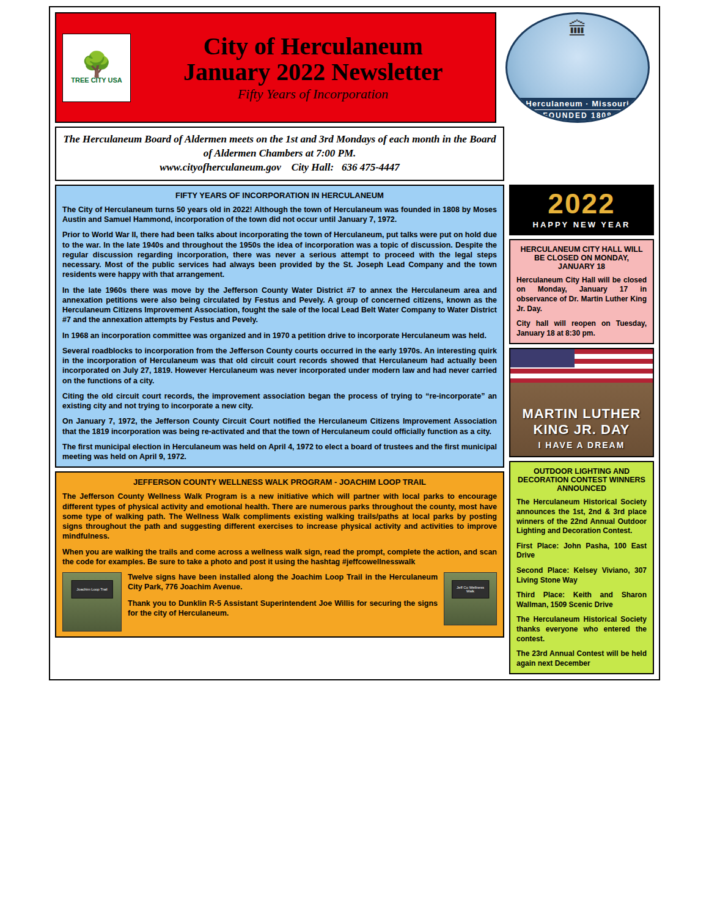🌳
TREE CITY USA
City of Herculaneum
January 2022 Newsletter
Fifty Years of Incorporation
🏛
Herculaneum · Missouri
FOUNDED 1808
The Herculaneum Board of Aldermen meets on the 1st and 3rd Mondays of each month in the Board of Aldermen Chambers at 7:00 PM.
www.cityofherculaneum.gov City Hall: 636 475-4447
FIFTY YEARS OF INCORPORATION IN HERCULANEUM
The City of Herculaneum turns 50 years old in 2022! Although the town of Herculaneum was founded in 1808 by Moses Austin and Samuel Hammond, incorporation of the town did not occur until January 7, 1972.
Prior to World War II, there had been talks about incorporating the town of Herculaneum, put talks were put on hold due to the war. In the late 1940s and throughout the 1950s the idea of incorporation was a topic of discussion. Despite the regular discussion regarding incorporation, there was never a serious attempt to proceed with the legal steps necessary. Most of the public services had always been provided by the St. Joseph Lead Company and the town residents were happy with that arrangement.
In the late 1960s there was move by the Jefferson County Water District #7 to annex the Herculaneum area and annexation petitions were also being circulated by Festus and Pevely. A group of concerned citizens, known as the Herculaneum Citizens Improvement Association, fought the sale of the local Lead Belt Water Company to Water District #7 and the annexation attempts by Festus and Pevely.
In 1968 an incorporation committee was organized and in 1970 a petition drive to incorporate Herculaneum was held.
Several roadblocks to incorporation from the Jefferson County courts occurred in the early 1970s. An interesting quirk in the incorporation of Herculaneum was that old circuit court records showed that Herculaneum had actually been incorporated on July 27, 1819. However Herculaneum was never incorporated under modern law and had never carried on the functions of a city.
Citing the old circuit court records, the improvement association began the process of trying to “re-incorporate” an existing city and not trying to incorporate a new city.
On January 7, 1972, the Jefferson County Circuit Court notified the Herculaneum Citizens Improvement Association that the 1819 incorporation was being re-activated and that the town of Herculaneum could officially function as a city.
The first municipal election in Herculaneum was held on April 4, 1972 to elect a board of trustees and the first municipal meeting was held on April 9, 1972.
JEFFERSON COUNTY WELLNESS WALK PROGRAM - JOACHIM LOOP TRAIL
The Jefferson County Wellness Walk Program is a new initiative which will partner with local parks to encourage different types of physical activity and emotional health. There are numerous parks throughout the county, most have some type of walking path. The Wellness Walk compliments existing walking trails/paths at local parks by posting signs throughout the path and suggesting different exercises to increase physical activity and activities to improve mindfulness.
When you are walking the trails and come across a wellness walk sign, read the prompt, complete the action, and scan the code for examples. Be sure to take a photo and post it using the hashtag #jeffcowellnesswalk
Joachim Loop Trail
Twelve signs have been installed along the Joachim Loop Trail in the Herculaneum City Park, 776 Joachim Avenue.
Thank you to Dunklin R-5 Assistant Superintendent Joe Willis for securing the signs for the city of Herculaneum.
Jeff Co Wellness Walk
2022
HAPPY NEW YEAR
HERCULANEUM CITY HALL WILL BE CLOSED ON MONDAY, JANUARY 18
Herculaneum City Hall will be closed on Monday, January 17 in observance of Dr. Martin Luther King Jr. Day.
City hall will reopen on Tuesday, January 18 at 8:30 pm.
MARTIN LUTHER
KING JR. DAY
I HAVE A DREAM
OUTDOOR LIGHTING AND DECORATION CONTEST WINNERS ANNOUNCED
The Herculaneum Historical Society announces the 1st, 2nd & 3rd place winners of the 22nd Annual Outdoor Lighting and Decoration Contest.
First Place: John Pasha, 100 East Drive
Second Place: Kelsey Viviano, 307 Living Stone Way
Third Place: Keith and Sharon Wallman, 1509 Scenic Drive
The Herculaneum Historical Society thanks everyone who entered the contest.
The 23rd Annual Contest will be held again next December